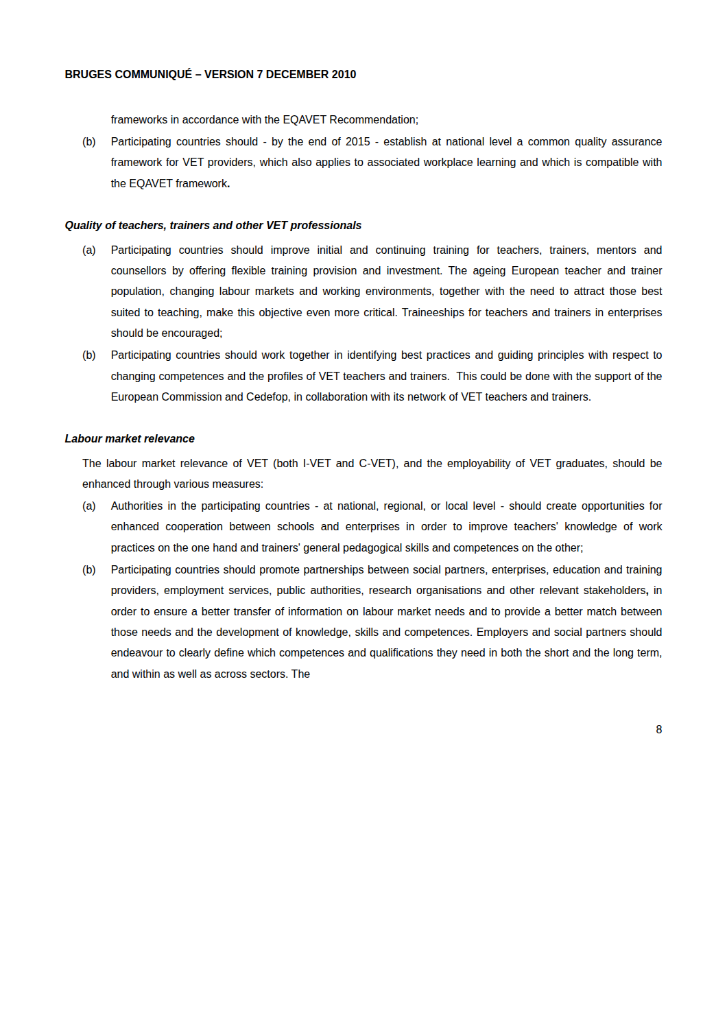BRUGES COMMUNIQUÉ – VERSION 7 DECEMBER 2010
frameworks in accordance with the EQAVET Recommendation;
(b)
Participating countries should - by the end of 2015 - establish at national level a common quality assurance framework for VET providers, which also applies to associated workplace learning and which is compatible with the EQAVET framework.
Quality of teachers, trainers and other VET professionals
(a)
Participating countries should improve initial and continuing training for teachers, trainers, mentors and counsellors by offering flexible training provision and investment. The ageing European teacher and trainer population, changing labour markets and working environments, together with the need to attract those best suited to teaching, make this objective even more critical. Traineeships for teachers and trainers in enterprises should be encouraged;
(b)
Participating countries should work together in identifying best practices and guiding principles with respect to changing competences and the profiles of VET teachers and trainers. This could be done with the support of the European Commission and Cedefop, in collaboration with its network of VET teachers and trainers.
Labour market relevance
The labour market relevance of VET (both I-VET and C-VET), and the employability of VET graduates, should be enhanced through various measures:
(a)
Authorities in the participating countries - at national, regional, or local level - should create opportunities for enhanced cooperation between schools and enterprises in order to improve teachers' knowledge of work practices on the one hand and trainers' general pedagogical skills and competences on the other;
(b)
Participating countries should promote partnerships between social partners, enterprises, education and training providers, employment services, public authorities, research organisations and other relevant stakeholders, in order to ensure a better transfer of information on labour market needs and to provide a better match between those needs and the development of knowledge, skills and competences. Employers and social partners should endeavour to clearly define which competences and qualifications they need in both the short and the long term, and within as well as across sectors. The
8